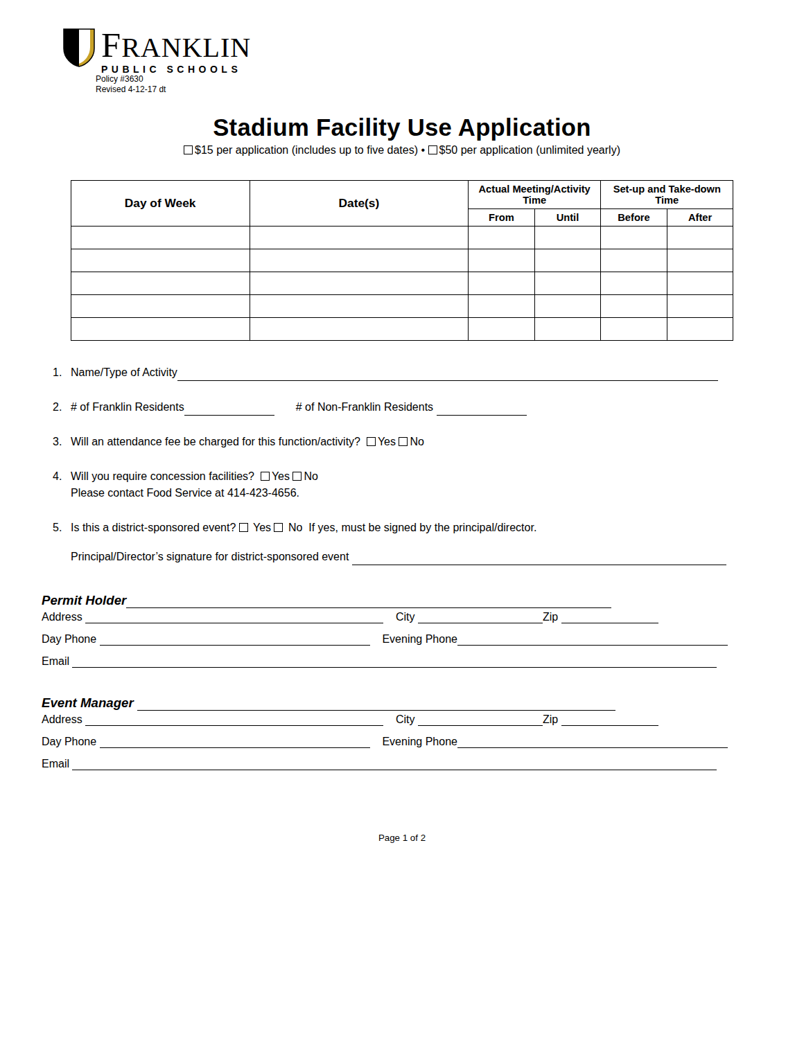FRANKLIN
PUBLIC SCHOOLS
Policy #3630
Revised 4-12-17 dt
Stadium Facility Use Application
$15 per application (includes up to five dates) • $50 per application (unlimited yearly)
| Day of Week | Date(s) | Actual Meeting/Activity Time | Set-up and Take-down Time |
| --- | --- | --- | --- |
| From | Until | Before | After |
Name/Type of Activity
# of Franklin Residents # of Non-Franklin Residents
Will an attendance fee be charged for this function/activity? Yes No
Will you require concession facilities? Yes No
Please contact Food Service at 414-423-4656.
Is this a district-sponsored event? Yes No If yes, must be signed by the principal/director.
Principal/Director’s signature for district-sponsored event
Permit Holder
Address City Zip
Day Phone Evening Phone
Email
Event Manager
Address City Zip
Day Phone Evening Phone
Email
Page 1 of 2